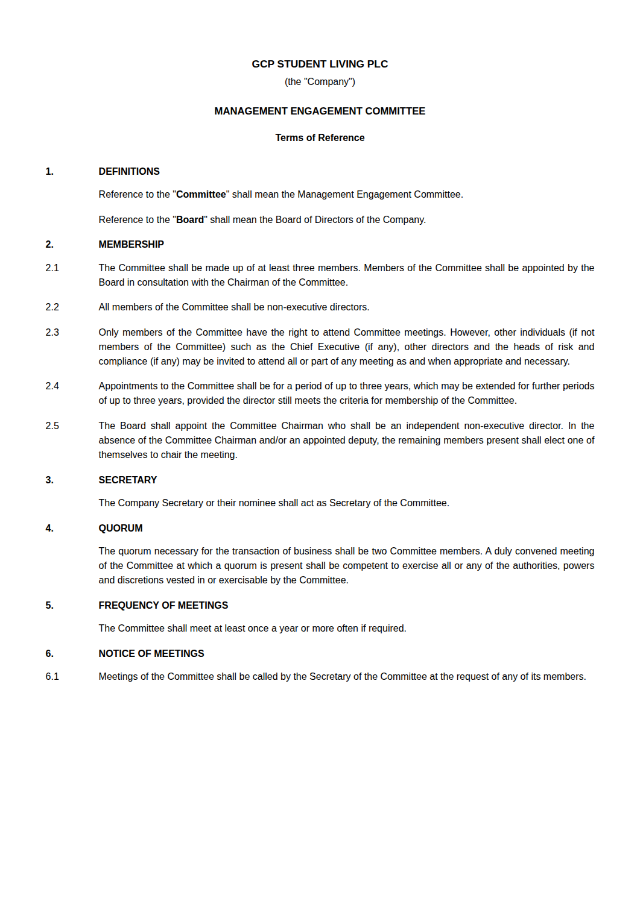GCP STUDENT LIVING PLC
(the "Company")
MANAGEMENT ENGAGEMENT COMMITTEE
Terms of Reference
1.
Definitions
Reference to the "Committee" shall mean the Management Engagement Committee.
Reference to the "Board" shall mean the Board of Directors of the Company.
2.
Membership
2.1
The Committee shall be made up of at least three members. Members of the Committee shall be appointed by the Board in consultation with the Chairman of the Committee.
2.2
All members of the Committee shall be non-executive directors.
2.3
Only members of the Committee have the right to attend Committee meetings. However, other individuals (if not members of the Committee) such as the Chief Executive (if any), other directors and the heads of risk and compliance (if any) may be invited to attend all or part of any meeting as and when appropriate and necessary.
2.4
Appointments to the Committee shall be for a period of up to three years, which may be extended for further periods of up to three years, provided the director still meets the criteria for membership of the Committee.
2.5
The Board shall appoint the Committee Chairman who shall be an independent non-executive director. In the absence of the Committee Chairman and/or an appointed deputy, the remaining members present shall elect one of themselves to chair the meeting.
3.
Secretary
The Company Secretary or their nominee shall act as Secretary of the Committee.
4.
Quorum
The quorum necessary for the transaction of business shall be two Committee members. A duly convened meeting of the Committee at which a quorum is present shall be competent to exercise all or any of the authorities, powers and discretions vested in or exercisable by the Committee.
5.
Frequency of Meetings
The Committee shall meet at least once a year or more often if required.
6.
Notice of Meetings
6.1
Meetings of the Committee shall be called by the Secretary of the Committee at the request of any of its members.